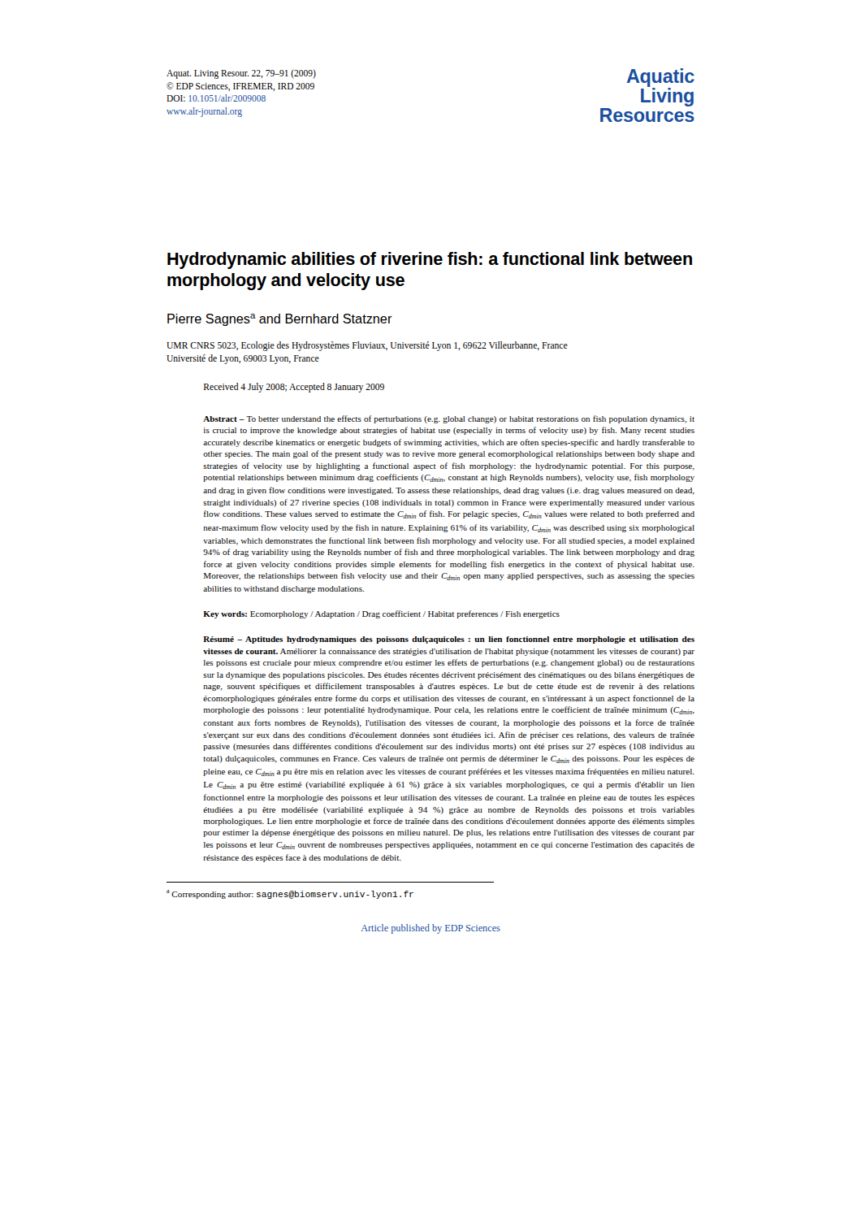Aquat. Living Resour. 22, 79–91 (2009)
© EDP Sciences, IFREMER, IRD 2009
DOI: 10.1051/alr/2009008
www.alr-journal.org
Aquatic Living Resources
Hydrodynamic abilities of riverine fish: a functional link between morphology and velocity use
Pierre Sagnesa and Bernhard Statzner
UMR CNRS 5023, Ecologie des Hydrosystèmes Fluviaux, Université Lyon 1, 69622 Villeurbanne, France
Université de Lyon, 69003 Lyon, France
Received 4 July 2008; Accepted 8 January 2009
Abstract – To better understand the effects of perturbations (e.g. global change) or habitat restorations on fish population dynamics, it is crucial to improve the knowledge about strategies of habitat use (especially in terms of velocity use) by fish. Many recent studies accurately describe kinematics or energetic budgets of swimming activities, which are often species-specific and hardly transferable to other species. The main goal of the present study was to revive more general ecomorphological relationships between body shape and strategies of velocity use by highlighting a functional aspect of fish morphology: the hydrodynamic potential. For this purpose, potential relationships between minimum drag coefficients (Cdmin, constant at high Reynolds numbers), velocity use, fish morphology and drag in given flow conditions were investigated. To assess these relationships, dead drag values (i.e. drag values measured on dead, straight individuals) of 27 riverine species (108 individuals in total) common in France were experimentally measured under various flow conditions. These values served to estimate the Cdmin of fish. For pelagic species, Cdmin values were related to both preferred and near-maximum flow velocity used by the fish in nature. Explaining 61% of its variability, Cdmin was described using six morphological variables, which demonstrates the functional link between fish morphology and velocity use. For all studied species, a model explained 94% of drag variability using the Reynolds number of fish and three morphological variables. The link between morphology and drag force at given velocity conditions provides simple elements for modelling fish energetics in the context of physical habitat use. Moreover, the relationships between fish velocity use and their Cdmin open many applied perspectives, such as assessing the species abilities to withstand discharge modulations.
Key words: Ecomorphology / Adaptation / Drag coefficient / Habitat preferences / Fish energetics
Résumé – Aptitudes hydrodynamiques des poissons dulçaquicoles : un lien fonctionnel entre morphologie et utilisation des vitesses de courant. Améliorer la connaissance des stratégies d'utilisation de l'habitat physique (notamment les vitesses de courant) par les poissons est cruciale pour mieux comprendre et/ou estimer les effets de perturbations (e.g. changement global) ou de restaurations sur la dynamique des populations piscicoles. Des études récentes décrivent précisément des cinématiques ou des bilans énergétiques de nage, souvent spécifiques et difficilement transposables à d'autres espèces. Le but de cette étude est de revenir à des relations écomorphologiques générales entre forme du corps et utilisation des vitesses de courant, en s'intéressant à un aspect fonctionnel de la morphologie des poissons : leur potentialité hydrodynamique. Pour cela, les relations entre le coefficient de traînée minimum (Cdmin, constant aux forts nombres de Reynolds), l'utilisation des vitesses de courant, la morphologie des poissons et la force de traînée s'exerçant sur eux dans des conditions d'écoulement données sont étudiées ici. Afin de préciser ces relations, des valeurs de traînée passive (mesurées dans différentes conditions d'écoulement sur des individus morts) ont été prises sur 27 espèces (108 individus au total) dulçaquicoles, communes en France. Ces valeurs de traînée ont permis de déterminer le Cdmin des poissons. Pour les espèces de pleine eau, ce Cdmin a pu être mis en relation avec les vitesses de courant préférées et les vitesses maxima fréquentées en milieu naturel. Le Cdmin a pu être estimé (variabilité expliquée à 61 %) grâce à six variables morphologiques, ce qui a permis d'établir un lien fonctionnel entre la morphologie des poissons et leur utilisation des vitesses de courant. La traînée en pleine eau de toutes les espèces étudiées a pu être modélisée (variabilité expliquée à 94 %) grâce au nombre de Reynolds des poissons et trois variables morphologiques. Le lien entre morphologie et force de traînée dans des conditions d'écoulement données apporte des éléments simples pour estimer la dépense énergétique des poissons en milieu naturel. De plus, les relations entre l'utilisation des vitesses de courant par les poissons et leur Cdmin ouvrent de nombreuses perspectives appliquées, notamment en ce qui concerne l'estimation des capacités de résistance des espèces face à des modulations de débit.
a Corresponding author: sagnes@biomserv.univ-lyon1.fr
Article published by EDP Sciences